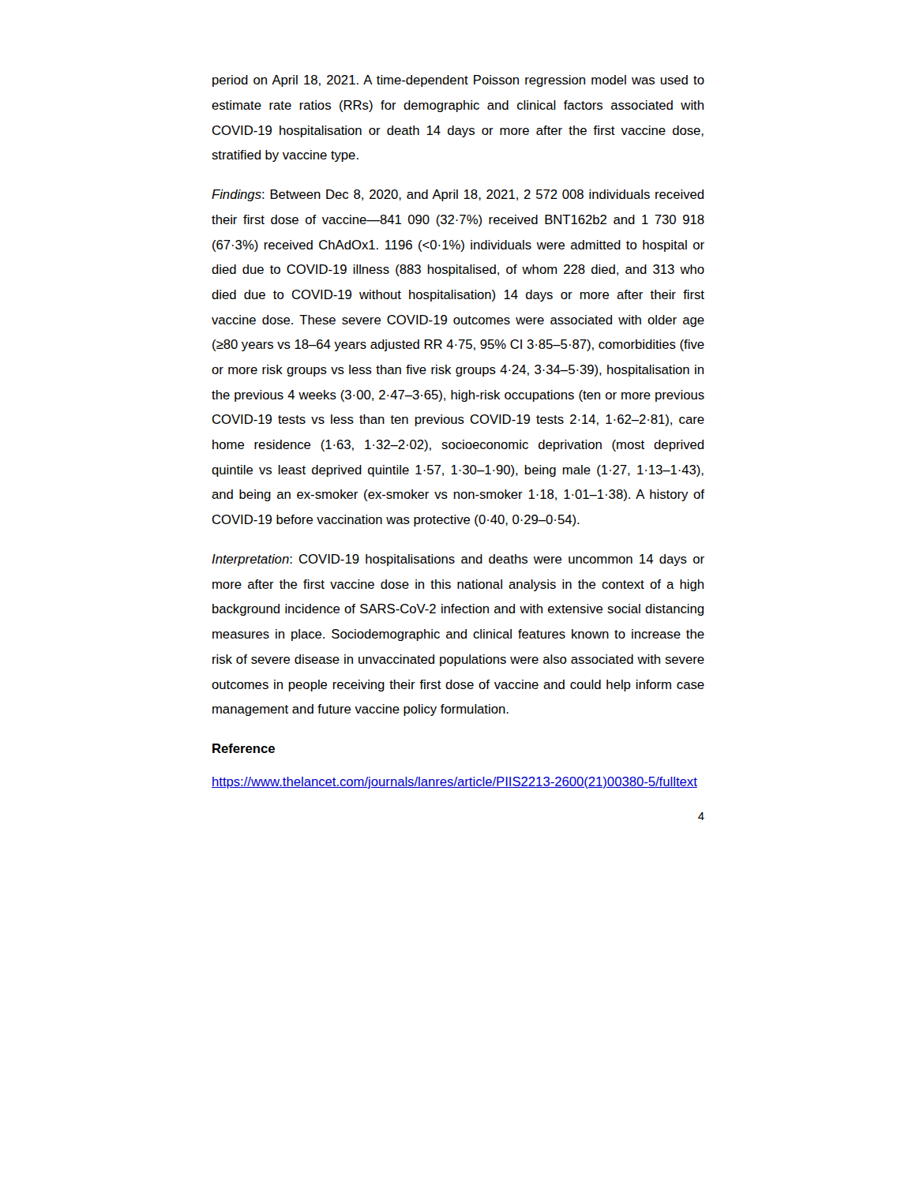period on April 18, 2021. A time-dependent Poisson regression model was used to estimate rate ratios (RRs) for demographic and clinical factors associated with COVID-19 hospitalisation or death 14 days or more after the first vaccine dose, stratified by vaccine type.
Findings: Between Dec 8, 2020, and April 18, 2021, 2 572 008 individuals received their first dose of vaccine—841 090 (32·7%) received BNT162b2 and 1 730 918 (67·3%) received ChAdOx1. 1196 (<0·1%) individuals were admitted to hospital or died due to COVID-19 illness (883 hospitalised, of whom 228 died, and 313 who died due to COVID-19 without hospitalisation) 14 days or more after their first vaccine dose. These severe COVID-19 outcomes were associated with older age (≥80 years vs 18–64 years adjusted RR 4·75, 95% CI 3·85–5·87), comorbidities (five or more risk groups vs less than five risk groups 4·24, 3·34–5·39), hospitalisation in the previous 4 weeks (3·00, 2·47–3·65), high-risk occupations (ten or more previous COVID-19 tests vs less than ten previous COVID-19 tests 2·14, 1·62–2·81), care home residence (1·63, 1·32–2·02), socioeconomic deprivation (most deprived quintile vs least deprived quintile 1·57, 1·30–1·90), being male (1·27, 1·13–1·43), and being an ex-smoker (ex-smoker vs non-smoker 1·18, 1·01–1·38). A history of COVID-19 before vaccination was protective (0·40, 0·29–0·54).
Interpretation: COVID-19 hospitalisations and deaths were uncommon 14 days or more after the first vaccine dose in this national analysis in the context of a high background incidence of SARS-CoV-2 infection and with extensive social distancing measures in place. Sociodemographic and clinical features known to increase the risk of severe disease in unvaccinated populations were also associated with severe outcomes in people receiving their first dose of vaccine and could help inform case management and future vaccine policy formulation.
Reference
https://www.thelancet.com/journals/lanres/article/PIIS2213-2600(21)00380-5/fulltext
4